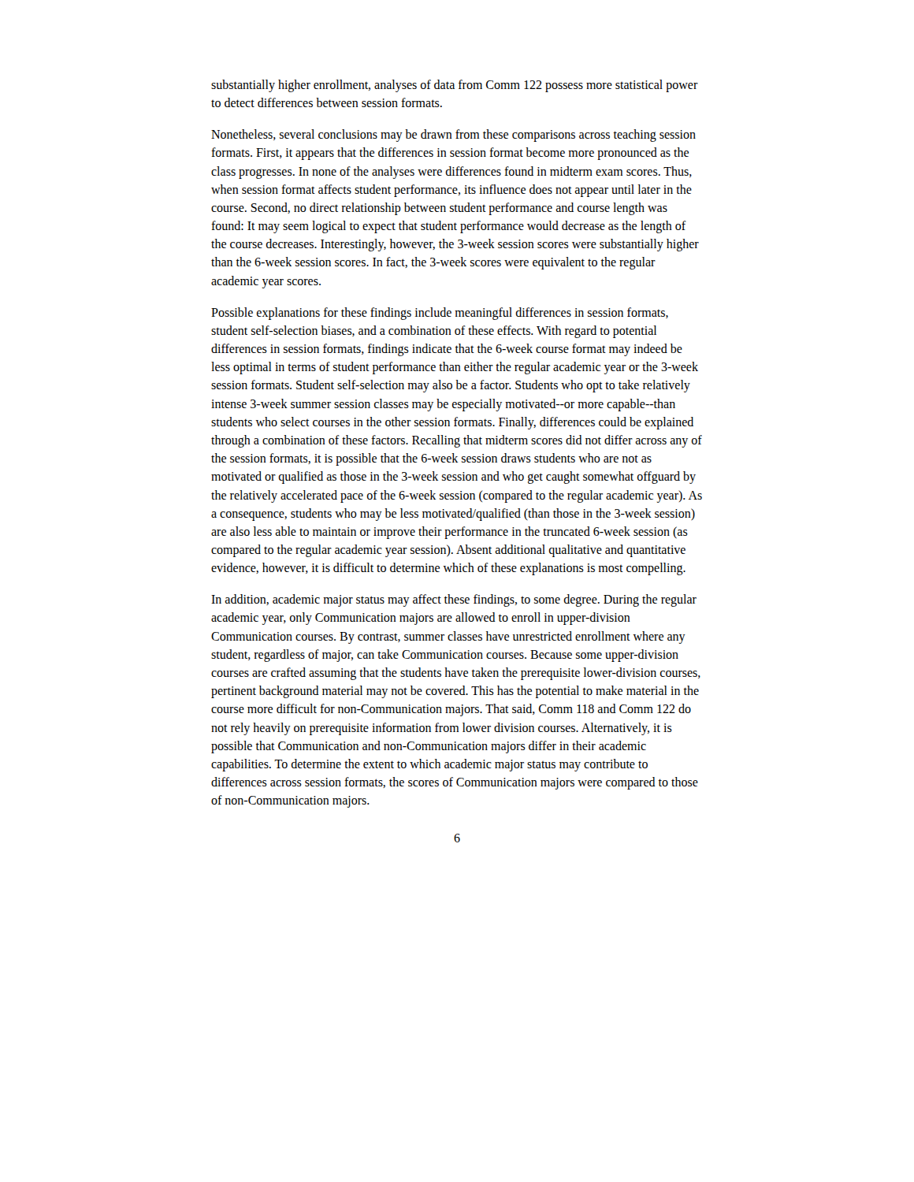substantially higher enrollment, analyses of data from Comm 122 possess more statistical power to detect differences between session formats.
Nonetheless, several conclusions may be drawn from these comparisons across teaching session formats. First, it appears that the differences in session format become more pronounced as the class progresses. In none of the analyses were differences found in midterm exam scores. Thus, when session format affects student performance, its influence does not appear until later in the course. Second, no direct relationship between student performance and course length was found: It may seem logical to expect that student performance would decrease as the length of the course decreases. Interestingly, however, the 3-week session scores were substantially higher than the 6-week session scores. In fact, the 3-week scores were equivalent to the regular academic year scores.
Possible explanations for these findings include meaningful differences in session formats, student self-selection biases, and a combination of these effects. With regard to potential differences in session formats, findings indicate that the 6-week course format may indeed be less optimal in terms of student performance than either the regular academic year or the 3-week session formats. Student self-selection may also be a factor. Students who opt to take relatively intense 3-week summer session classes may be especially motivated--or more capable--than students who select courses in the other session formats. Finally, differences could be explained through a combination of these factors. Recalling that midterm scores did not differ across any of the session formats, it is possible that the 6-week session draws students who are not as motivated or qualified as those in the 3-week session and who get caught somewhat offguard by the relatively accelerated pace of the 6-week session (compared to the regular academic year). As a consequence, students who may be less motivated/qualified (than those in the 3-week session) are also less able to maintain or improve their performance in the truncated 6-week session (as compared to the regular academic year session). Absent additional qualitative and quantitative evidence, however, it is difficult to determine which of these explanations is most compelling.
In addition, academic major status may affect these findings, to some degree. During the regular academic year, only Communication majors are allowed to enroll in upper-division Communication courses. By contrast, summer classes have unrestricted enrollment where any student, regardless of major, can take Communication courses. Because some upper-division courses are crafted assuming that the students have taken the prerequisite lower-division courses, pertinent background material may not be covered. This has the potential to make material in the course more difficult for non-Communication majors. That said, Comm 118 and Comm 122 do not rely heavily on prerequisite information from lower division courses. Alternatively, it is possible that Communication and non-Communication majors differ in their academic capabilities. To determine the extent to which academic major status may contribute to differences across session formats, the scores of Communication majors were compared to those of non-Communication majors.
6